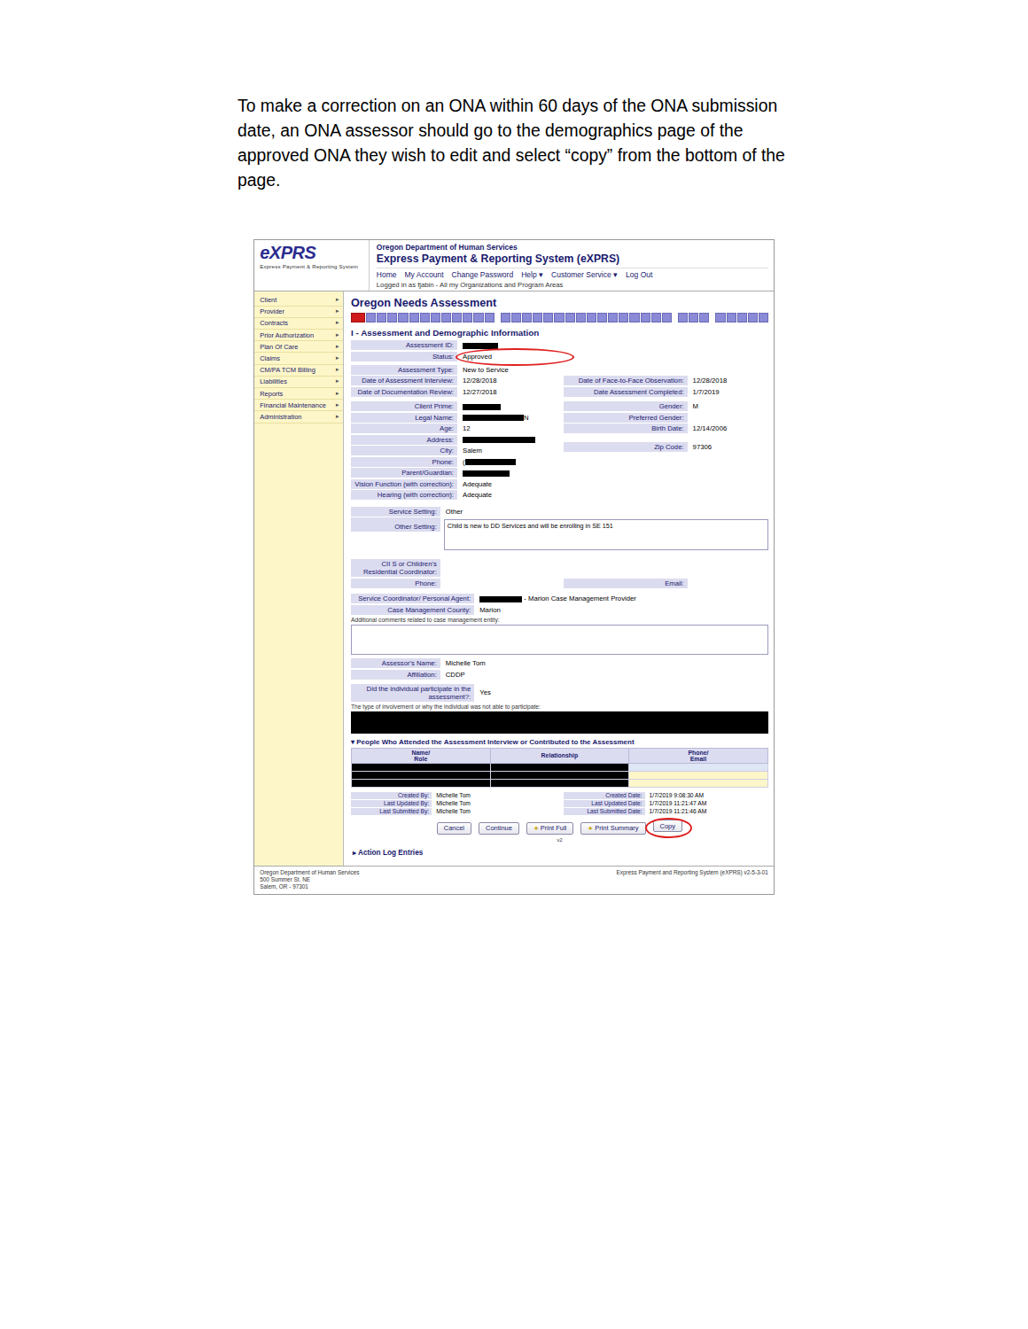To make a correction on an ONA within 60 days of the ONA submission date, an ONA assessor should go to the demographics page of the approved ONA they wish to edit and select “copy” from the bottom of the page.
eXPRS
Express Payment & Reporting System
Oregon Department of Human Services
Express Payment & Reporting System (eXPRS)
Home My Account Change Password Help ▾Customer Service ▾Log Out
Logged in as fjabin - All my Organizations and Program Areas
Client ▸
Provider ▸
Contracts ▸
Prior Authorization ▸
Plan Of Care ▸
Claims ▸
CM/PA TCM Billing ▸
Liabilities ▸
Reports ▸
Financial Maintenance ▸
Administration ▸
Oregon Needs Assessment
I - Assessment and Demographic Information
Assessment ID:
Status:
Approved
Assessment Type:
New to Service
Date of Assessment Interview:
12/28/2018
Date of Documentation Review:
12/27/2018
Date of Face-to-Face Observation:
12/28/2018
Date Assessment Completed:
1/7/2019
Client Prime:
Legal Name:
N
Age:
12
Address:
City:
Salem
Phone:
(
Parent/Guardian:
Vision Function (with correction):
Adequate
Hearing (with correction):
Adequate
Gender:
M
Preferred Gender:
Birth Date:
12/14/2006
Zip Code:
97306
Service Setting:
Other
Other Setting:
Child is new to DD Services and will be enrolling in SE 151
CII S or Children's Residential Coordinator:
Phone:
Email:
Service Coordinator/ Personal Agent:
- Marion Case Management Provider
Case Management County:
Marion
Additional comments related to case management entity:
Assessor's Name:
Michelle Tom
Affiliation:
CDDP
Did the individual participate in the assessment?:
Yes
The type of involvement or why the individual was not able to participate:
▾ People Who Attended the Assessment Interview or Contributed to the Assessment
| Name/ Role | Relationship | Phone/ Email |
| --- | --- | --- |
Created By:
Michelle Tom
Last Updated By:
Michelle Tom
Last Submitted By:
Michelle Tom
Created Date:
1/7/2019 9:08:30 AM
Last Updated Date:
1/7/2019 11:21:47 AM
Last Submitted Date:
1/7/2019 11:21:46 AM
Cancel Continue ★Print Full ★Print Summary Copy
v2
▸ Action Log Entries
Oregon Department of Human Services
500 Summer St. NE
Salem, OR - 97301
Express Payment and Reporting System (eXPRS) v2-5-3-01